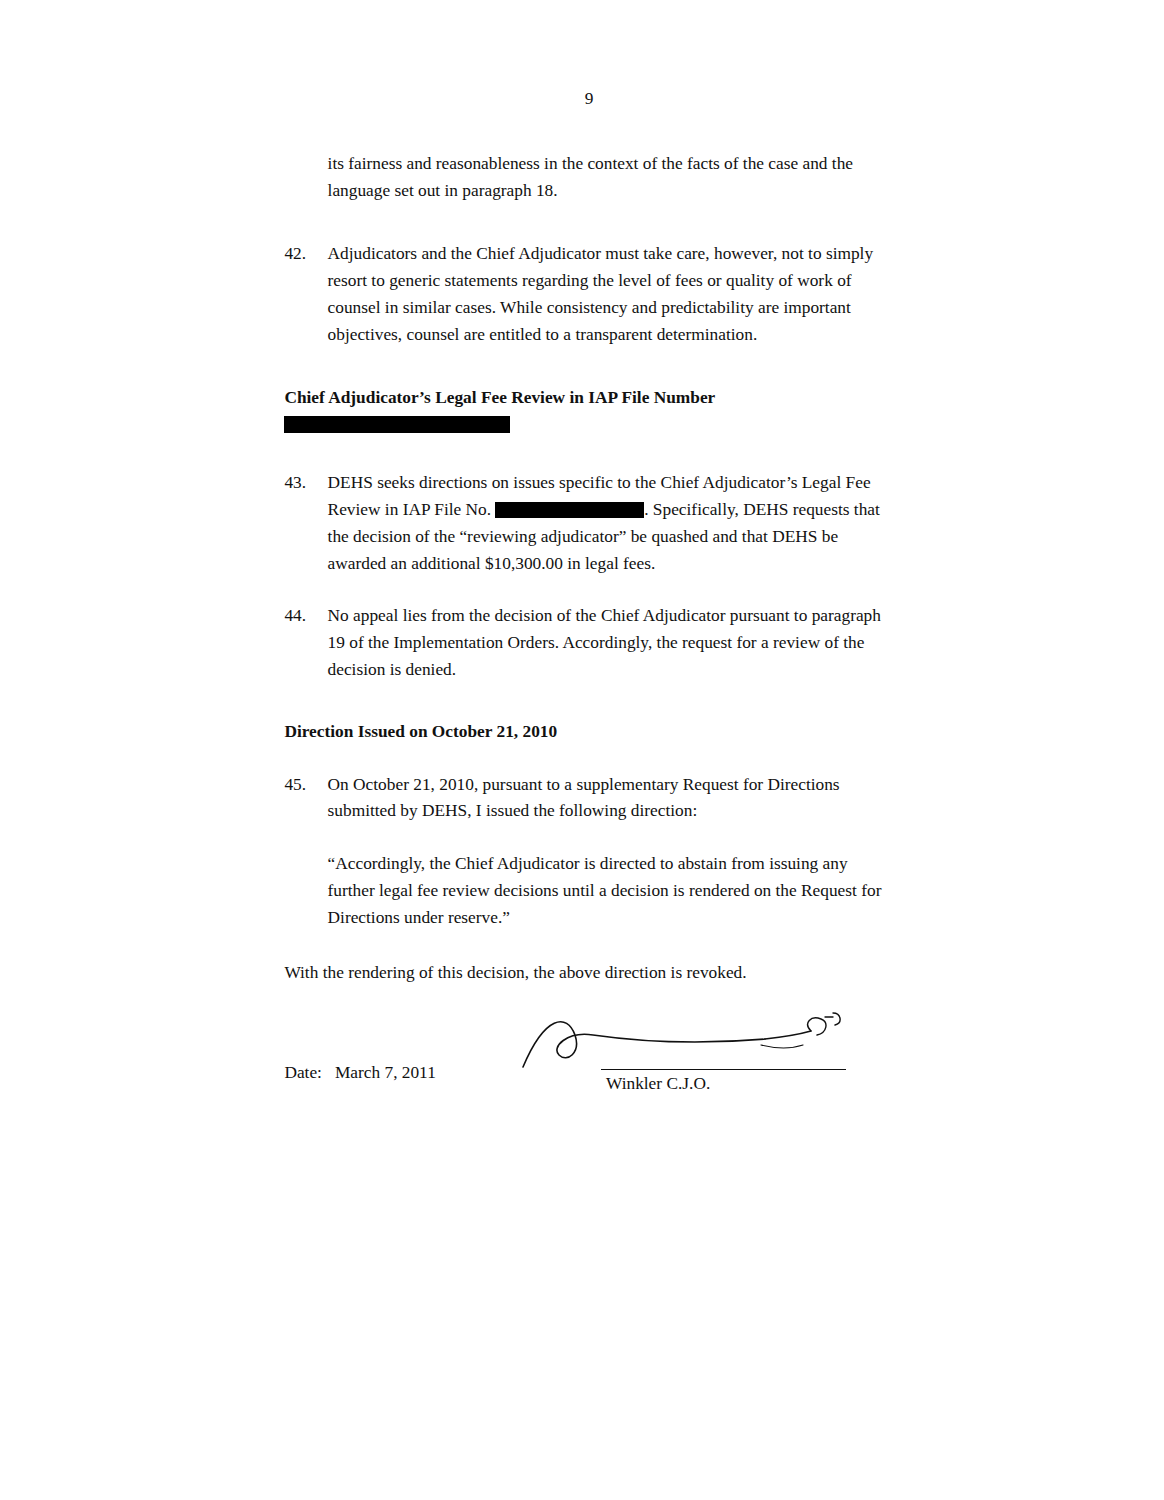9
its fairness and reasonableness in the context of the facts of the case and the language set out in paragraph 18.
42. Adjudicators and the Chief Adjudicator must take care, however, not to simply resort to generic statements regarding the level of fees or quality of work of counsel in similar cases. While consistency and predictability are important objectives, counsel are entitled to a transparent determination.
Chief Adjudicator’s Legal Fee Review in IAP File Number
43. DEHS seeks directions on issues specific to the Chief Adjudicator’s Legal Fee Review in IAP File No. . Specifically, DEHS requests that the decision of the “reviewing adjudicator” be quashed and that DEHS be awarded an additional $10,300.00 in legal fees.
44. No appeal lies from the decision of the Chief Adjudicator pursuant to paragraph 19 of the Implementation Orders. Accordingly, the request for a review of the decision is denied.
Direction Issued on October 21, 2010
45. On October 21, 2010, pursuant to a supplementary Request for Directions submitted by DEHS, I issued the following direction:
“Accordingly, the Chief Adjudicator is directed to abstain from issuing any further legal fee review decisions until a decision is rendered on the Request for Directions under reserve.”
With the rendering of this decision, the above direction is revoked.
Date: March 7, 2011
Winkler C.J.O.